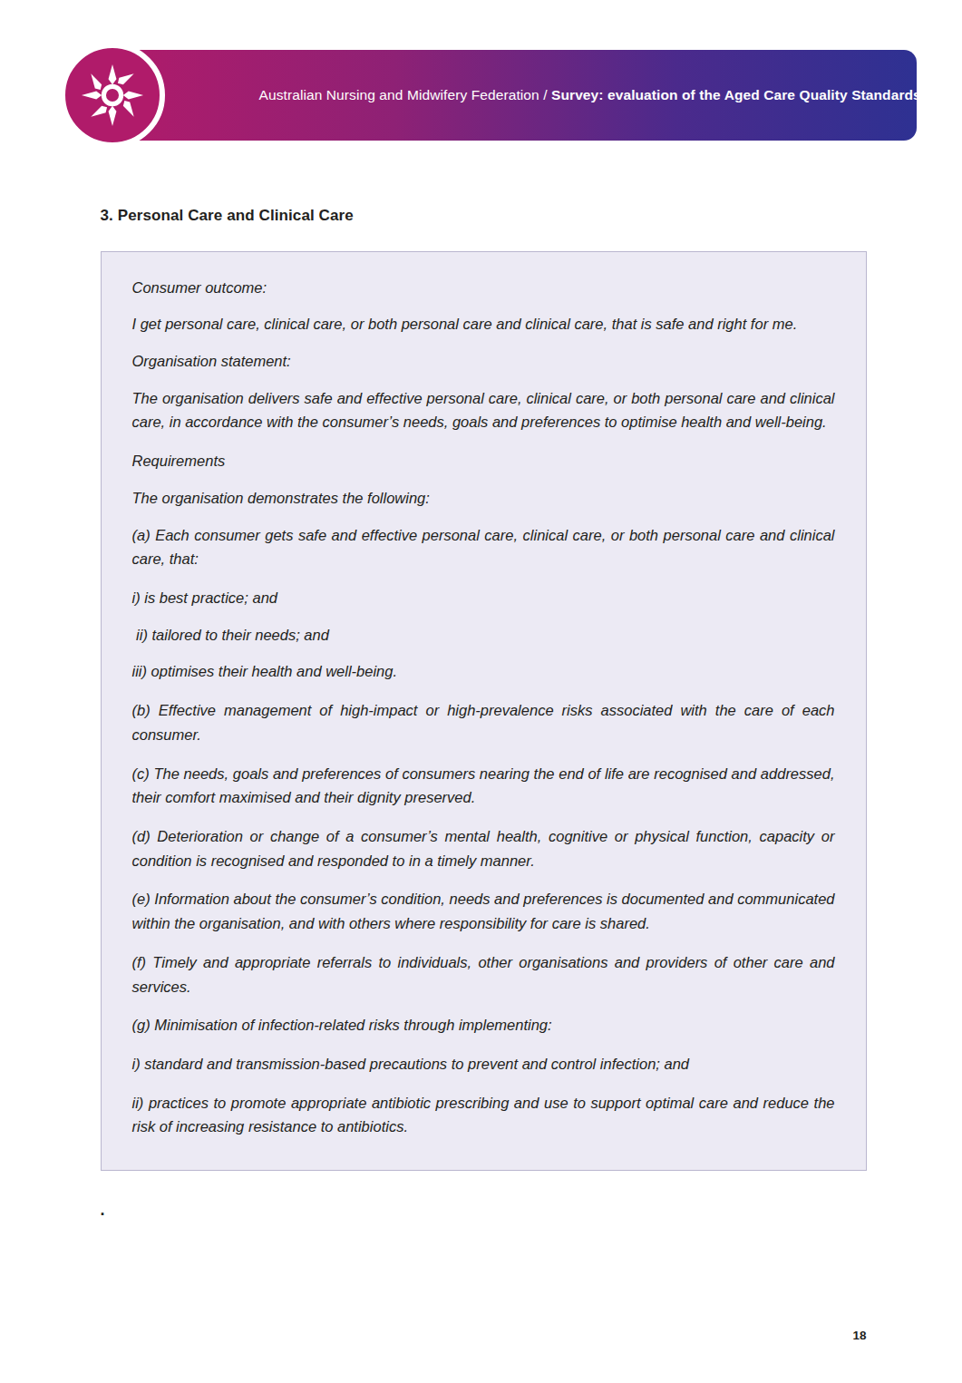Australian Nursing and Midwifery Federation / Survey: evaluation of the Aged Care Quality Standards
3. Personal Care and Clinical Care
Consumer outcome:
I get personal care, clinical care, or both personal care and clinical care, that is safe and right for me.
Organisation statement:
The organisation delivers safe and effective personal care, clinical care, or both personal care and clinical care, in accordance with the consumer’s needs, goals and preferences to optimise health and well-being.
Requirements
The organisation demonstrates the following:
(a) Each consumer gets safe and effective personal care, clinical care, or both personal care and clinical care, that:
i) is best practice; and
ii) tailored to their needs; and
iii) optimises their health and well-being.
(b) Effective management of high-impact or high-prevalence risks associated with the care of each consumer.
(c) The needs, goals and preferences of consumers nearing the end of life are recognised and addressed, their comfort maximised and their dignity preserved.
(d) Deterioration or change of a consumer’s mental health, cognitive or physical function, capacity or condition is recognised and responded to in a timely manner.
(e) Information about the consumer’s condition, needs and preferences is documented and communicated within the organisation, and with others where responsibility for care is shared.
(f) Timely and appropriate referrals to individuals, other organisations and providers of other care and services.
(g) Minimisation of infection-related risks through implementing:
i) standard and transmission-based precautions to prevent and control infection; and
ii) practices to promote appropriate antibiotic prescribing and use to support optimal care and reduce the risk of increasing resistance to antibiotics.
.
18